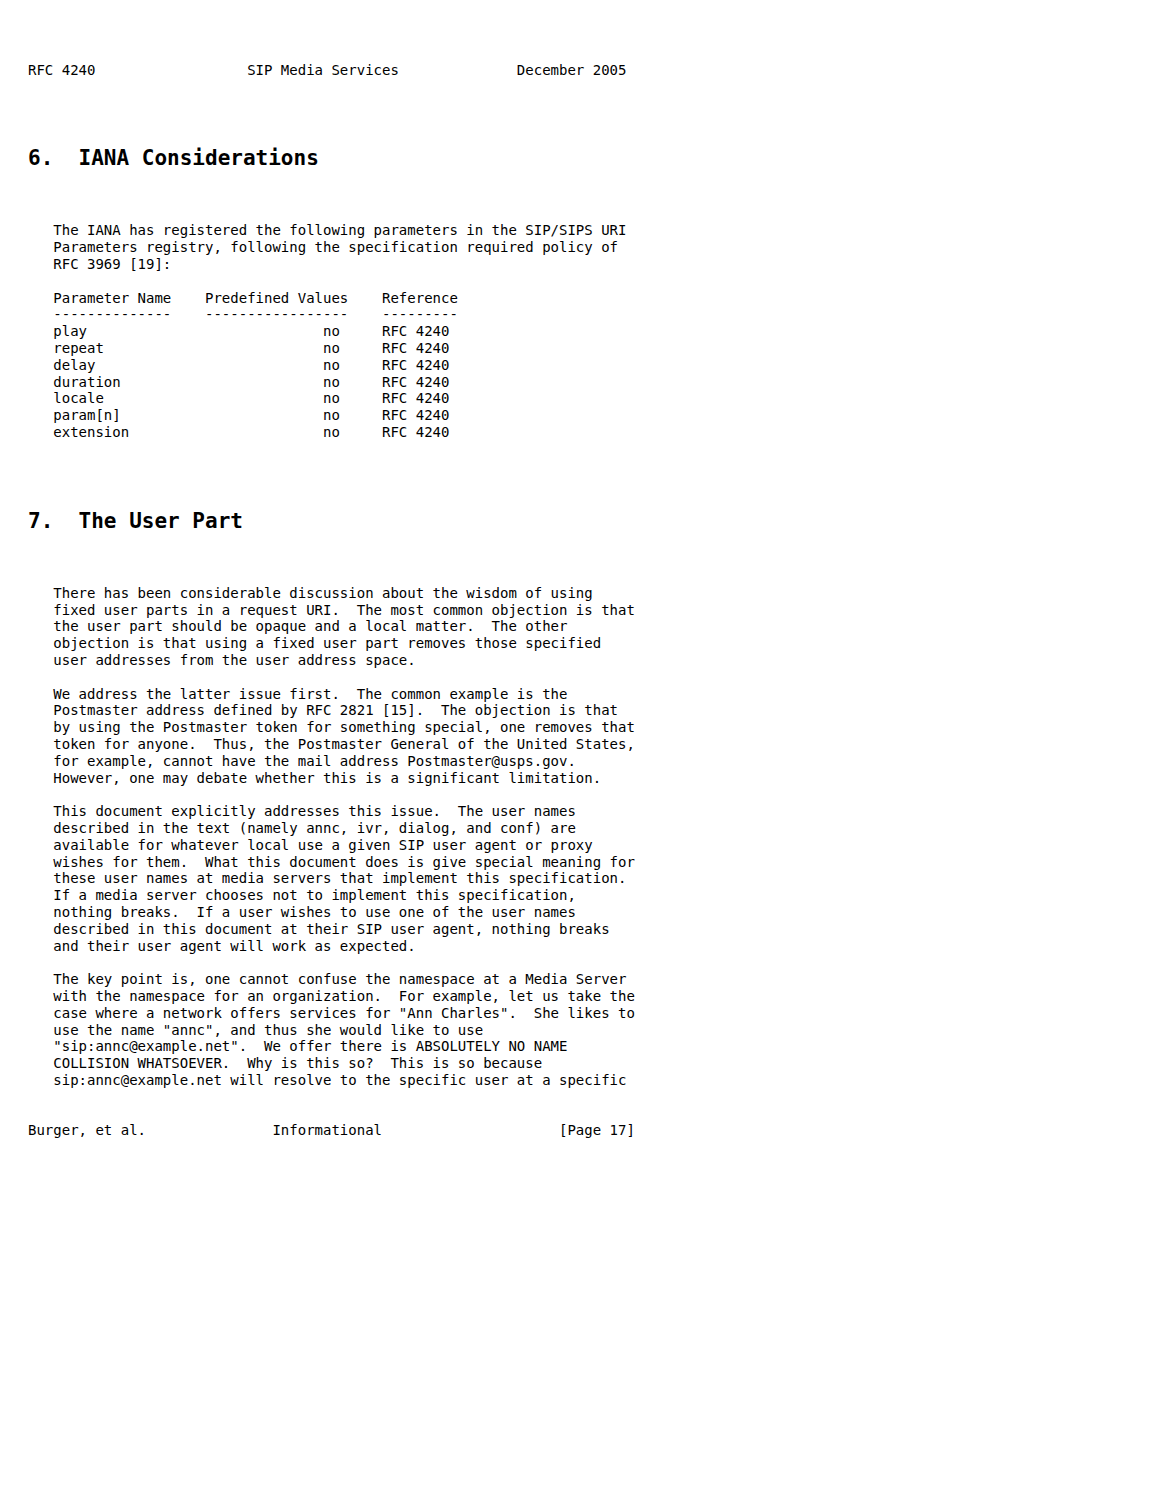RFC 4240 SIP Media Services December 2005
6. IANA Considerations
The IANA has registered the following parameters in the SIP/SIPS URI Parameters registry, following the specification required policy of RFC 3969 [19]: Parameter Name Predefined Values Reference -------------- ----------------- --------- play no RFC 4240 repeat no RFC 4240 delay no RFC 4240 duration no RFC 4240 locale no RFC 4240 param[n] no RFC 4240 extension no RFC 4240
7. The User Part
There has been considerable discussion about the wisdom of using fixed user parts in a request URI. The most common objection is that the user part should be opaque and a local matter. The other objection is that using a fixed user part removes those specified user addresses from the user address space. We address the latter issue first. The common example is the Postmaster address defined by RFC 2821 [15]. The objection is that by using the Postmaster token for something special, one removes that token for anyone. Thus, the Postmaster General of the United States, for example, cannot have the mail address Postmaster@usps.gov. However, one may debate whether this is a significant limitation. This document explicitly addresses this issue. The user names described in the text (namely annc, ivr, dialog, and conf) are available for whatever local use a given SIP user agent or proxy wishes for them. What this document does is give special meaning for these user names at media servers that implement this specification. If a media server chooses not to implement this specification, nothing breaks. If a user wishes to use one of the user names described in this document at their SIP user agent, nothing breaks and their user agent will work as expected. The key point is, one cannot confuse the namespace at a Media Server with the namespace for an organization. For example, let us take the case where a network offers services for "Ann Charles". She likes to use the name "annc", and thus she would like to use "sip:annc@example.net". We offer there is ABSOLUTELY NO NAME COLLISION WHATSOEVER. Why is this so? This is so because sip:annc@example.net will resolve to the specific user at a specific
Burger, et al. Informational [Page 17]